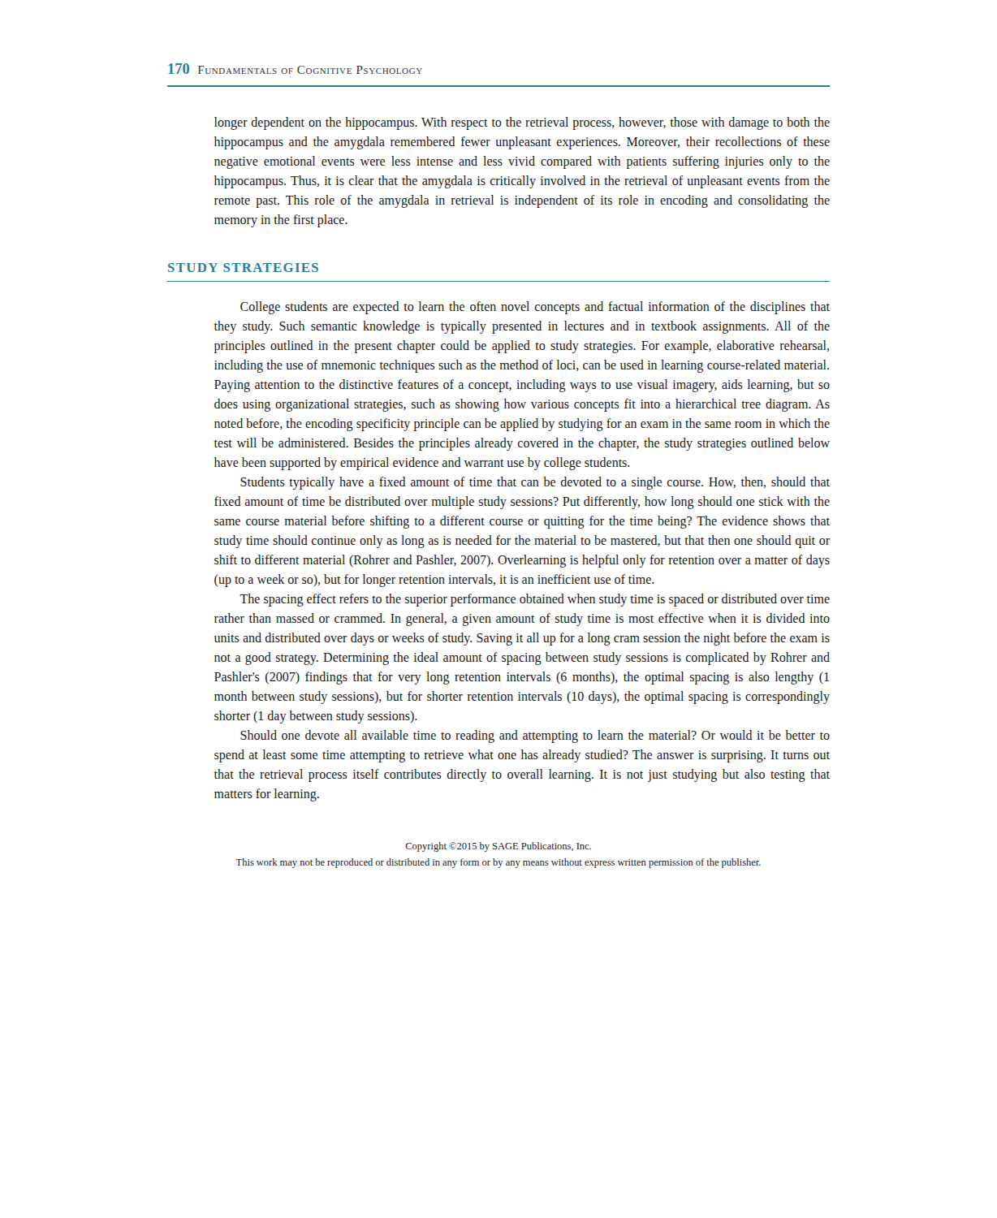170 Fundamentals of Cognitive Psychology
longer dependent on the hippocampus. With respect to the retrieval process, however, those with damage to both the hippocampus and the amygdala remembered fewer unpleasant experiences. Moreover, their recollections of these negative emotional events were less intense and less vivid compared with patients suffering injuries only to the hippocampus. Thus, it is clear that the amygdala is critically involved in the retrieval of unpleasant events from the remote past. This role of the amygdala in retrieval is independent of its role in encoding and consolidating the memory in the first place.
Study Strategies
College students are expected to learn the often novel concepts and factual information of the disciplines that they study. Such semantic knowledge is typically presented in lectures and in textbook assignments. All of the principles outlined in the present chapter could be applied to study strategies. For example, elaborative rehearsal, including the use of mnemonic techniques such as the method of loci, can be used in learning course-related material. Paying attention to the distinctive features of a concept, including ways to use visual imagery, aids learning, but so does using organizational strategies, such as showing how various concepts fit into a hierarchical tree diagram. As noted before, the encoding specificity principle can be applied by studying for an exam in the same room in which the test will be administered. Besides the principles already covered in the chapter, the study strategies outlined below have been supported by empirical evidence and warrant use by college students.
Students typically have a fixed amount of time that can be devoted to a single course. How, then, should that fixed amount of time be distributed over multiple study sessions? Put differently, how long should one stick with the same course material before shifting to a different course or quitting for the time being? The evidence shows that study time should continue only as long as is needed for the material to be mastered, but that then one should quit or shift to different material (Rohrer and Pashler, 2007). Overlearning is helpful only for retention over a matter of days (up to a week or so), but for longer retention intervals, it is an inefficient use of time.
The spacing effect refers to the superior performance obtained when study time is spaced or distributed over time rather than massed or crammed. In general, a given amount of study time is most effective when it is divided into units and distributed over days or weeks of study. Saving it all up for a long cram session the night before the exam is not a good strategy. Determining the ideal amount of spacing between study sessions is complicated by Rohrer and Pashler's (2007) findings that for very long retention intervals (6 months), the optimal spacing is also lengthy (1 month between study sessions), but for shorter retention intervals (10 days), the optimal spacing is correspondingly shorter (1 day between study sessions).
Should one devote all available time to reading and attempting to learn the material? Or would it be better to spend at least some time attempting to retrieve what one has already studied? The answer is surprising. It turns out that the retrieval process itself contributes directly to overall learning. It is not just studying but also testing that matters for learning.
Copyright ©2015 by SAGE Publications, Inc.
This work may not be reproduced or distributed in any form or by any means without express written permission of the publisher.